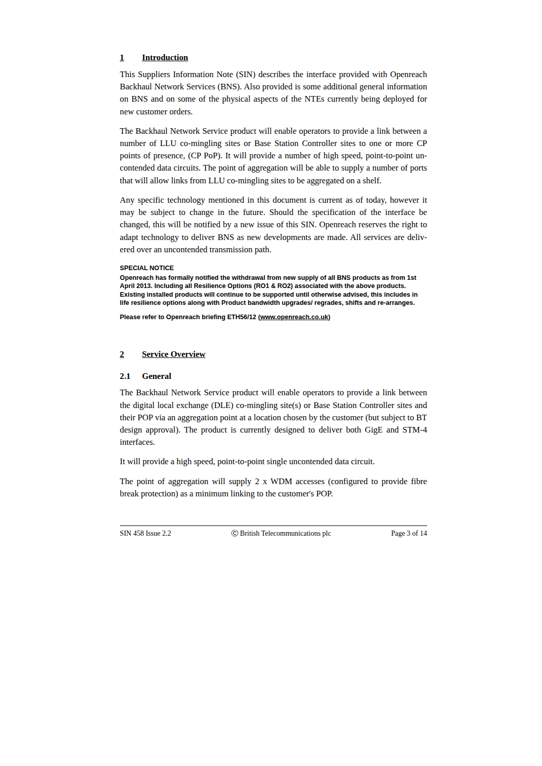1 Introduction
This Suppliers Information Note (SIN) describes the interface provided with Openreach Backhaul Network Services (BNS). Also provided is some additional general information on BNS and on some of the physical aspects of the NTEs currently being deployed for new customer orders.
The Backhaul Network Service product will enable operators to provide a link between a number of LLU co-mingling sites or Base Station Controller sites to one or more CP points of presence, (CP PoP). It will provide a number of high speed, point-to-point uncontended data circuits. The point of aggregation will be able to supply a number of ports that will allow links from LLU co-mingling sites to be aggregated on a shelf.
Any specific technology mentioned in this document is current as of today, however it may be subject to change in the future. Should the specification of the interface be changed, this will be notified by a new issue of this SIN. Openreach reserves the right to adapt technology to deliver BNS as new developments are made. All services are delivered over an uncontended transmission path.
SPECIAL NOTICE
Openreach has formally notified the withdrawal from new supply of all BNS products as from 1st April 2013. Including all Resilience Options (RO1 & RO2) associated with the above products. Existing installed products will continue to be supported until otherwise advised, this includes in life resilience options along with Product bandwidth upgrades/ regrades, shifts and re-arranges.
Please refer to Openreach briefing ETH56/12 (www.openreach.co.uk)
2 Service Overview
2.1 General
The Backhaul Network Service product will enable operators to provide a link between the digital local exchange (DLE) co-mingling site(s) or Base Station Controller sites and their POP via an aggregation point at a location chosen by the customer (but subject to BT design approval). The product is currently designed to deliver both GigE and STM-4 interfaces.
It will provide a high speed, point-to-point single uncontended data circuit.
The point of aggregation will supply 2 x WDM accesses (configured to provide fibre break protection) as a minimum linking to the customer's POP.
SIN 458 Issue 2.2
Ⓒ British Telecommunications plc
Page 3 of 14